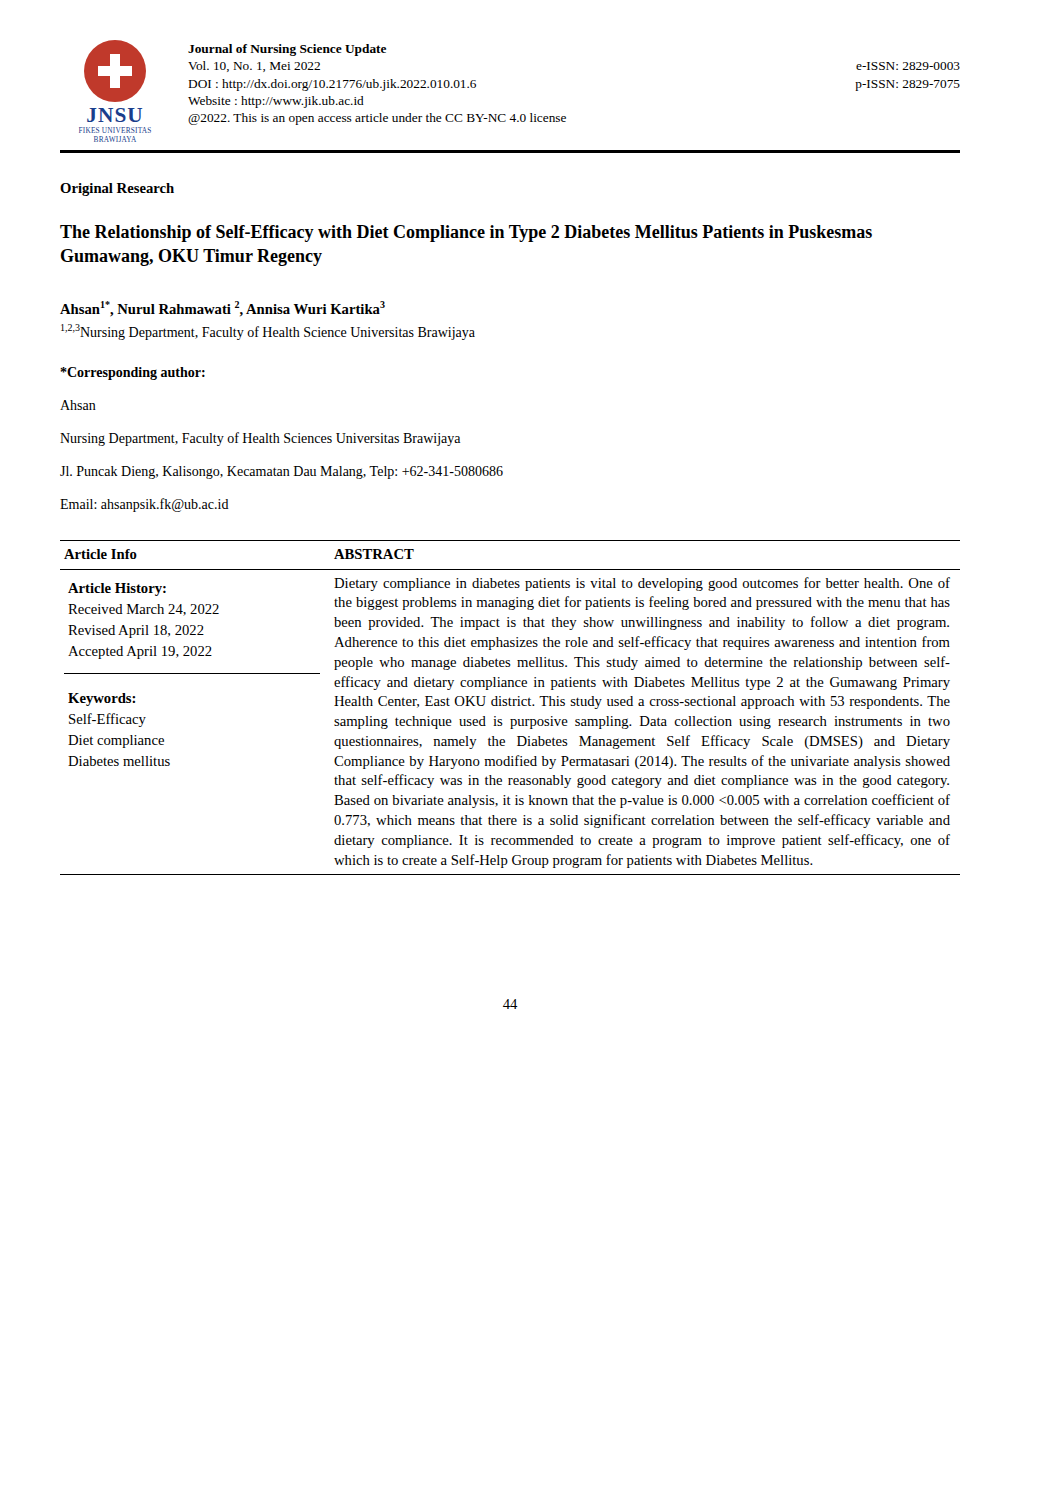JNSU
FIKES UNIVERSITAS BRAWIJAYA
Journal of Nursing Science Update
Vol. 10, No. 1, Mei 2022 e-ISSN: 2829-0003
DOI : http://dx.doi.org/10.21776/ub.jik.2022.010.01.6 p-ISSN: 2829-7075
Website : http://www.jik.ub.ac.id
@2022. This is an open access article under the CC BY-NC 4.0 license
Original Research
The Relationship of Self-Efficacy with Diet Compliance in Type 2 Diabetes Mellitus Patients in Puskesmas Gumawang, OKU Timur Regency
Ahsan1*, Nurul Rahmawati 2, Annisa Wuri Kartika3
1,2,3Nursing Department, Faculty of Health Science Universitas Brawijaya
*Corresponding author:
Ahsan
Nursing Department, Faculty of Health Sciences Universitas Brawijaya
Jl. Puncak Dieng, Kalisongo, Kecamatan Dau Malang, Telp: +62-341-5080686
Email: ahsanpsik.fk@ub.ac.id
| Article Info | ABSTRACT |
| --- | --- |
| Article History: Received March 24, 2022 Revised April 18, 2022 Accepted April 19, 2022 Keywords: Self-Efficacy Diet compliance Diabetes mellitus | Dietary compliance in diabetes patients is vital to developing good outcomes for better health. One of the biggest problems in managing diet for patients is feeling bored and pressured with the menu that has been provided. The impact is that they show unwillingness and inability to follow a diet program. Adherence to this diet emphasizes the role and self-efficacy that requires awareness and intention from people who manage diabetes mellitus. This study aimed to determine the relationship between self-efficacy and dietary compliance in patients with Diabetes Mellitus type 2 at the Gumawang Primary Health Center, East OKU district. This study used a cross-sectional approach with 53 respondents. The sampling technique used is purposive sampling. Data collection using research instruments in two questionnaires, namely the Diabetes Management Self Efficacy Scale (DMSES) and Dietary Compliance by Haryono modified by Permatasari (2014). The results of the univariate analysis showed that self-efficacy was in the reasonably good category and diet compliance was in the good category. Based on bivariate analysis, it is known that the p-value is 0.000 <0.005 with a correlation coefficient of 0.773, which means that there is a solid significant correlation between the self-efficacy variable and dietary compliance. It is recommended to create a program to improve patient self-efficacy, one of which is to create a Self-Help Group program for patients with Diabetes Mellitus. |
44